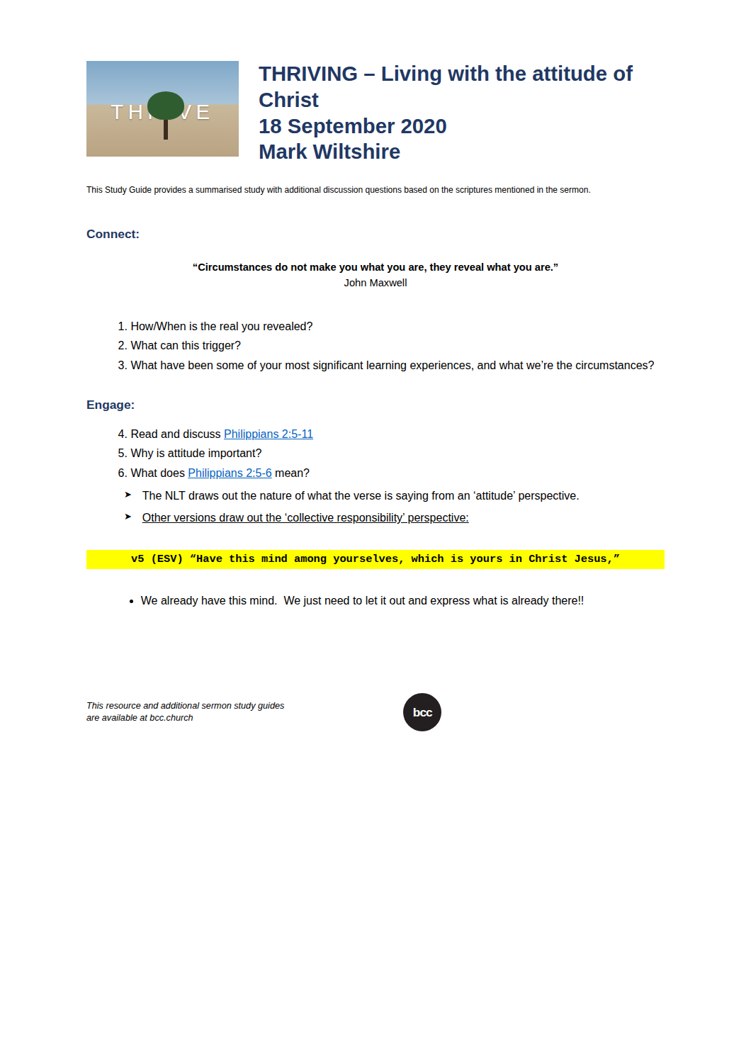THRIVE
THRIVING – Living with the attitude of Christ
18 September 2020
Mark Wiltshire
This Study Guide provides a summarised study with additional discussion questions based on the scriptures mentioned in the sermon.
Connect:
“Circumstances do not make you what you are, they reveal what you are.” John Maxwell
How/When is the real you revealed?
What can this trigger?
What have been some of your most significant learning experiences, and what we’re the circumstances?
Engage:
Read and discuss Philippians 2:5-11
Why is attitude important?
What does Philippians 2:5-6 mean?
The NLT draws out the nature of what the verse is saying from an ‘attitude’ perspective.
Other versions draw out the ‘collective responsibility’ perspective:
v5 (ESV) “Have this mind among yourselves, which is yours in Christ Jesus,”
We already have this mind. We just need to let it out and express what is already there!!
This resource and additional sermon study guides
are available at bcc.church
bcc